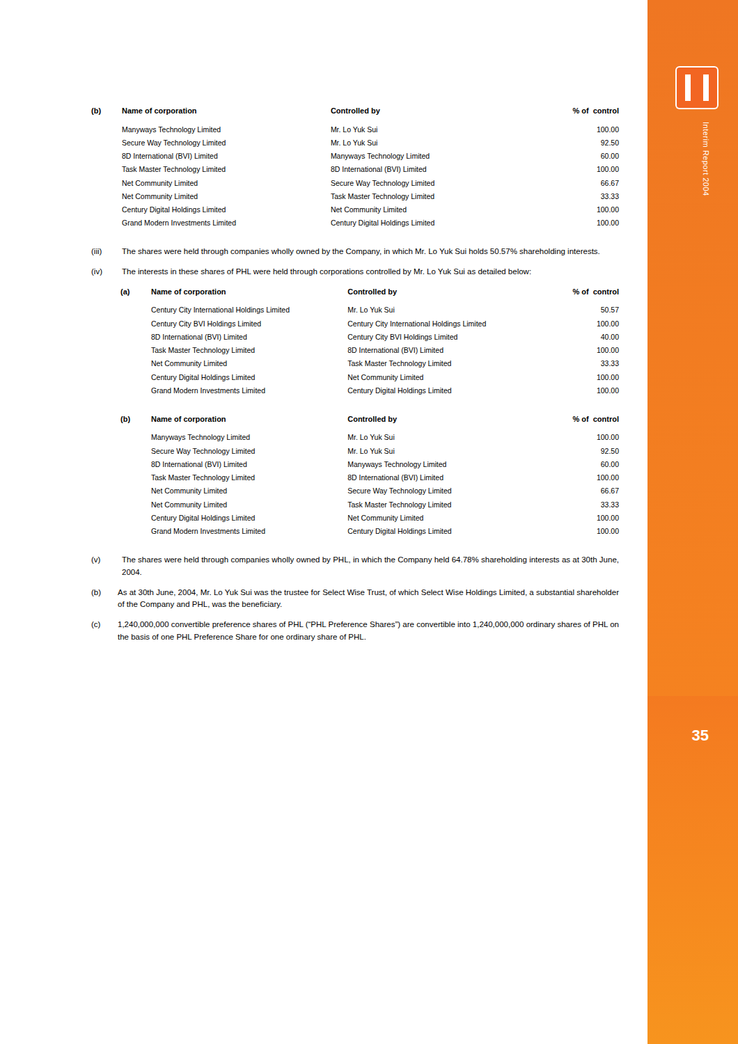Interim Report 2004
35
| (b) | / Name of corporation / Controlled by / % of control / / --- / --- / --- / / Manyways Technology Limited / Mr. Lo Yuk Sui / 100.00 / / Secure Way Technology Limited / Mr. Lo Yuk Sui / 92.50 / / 8D International (BVI) Limited / Manyways Technology Limited / 60.00 / / Task Master Technology Limited / 8D International (BVI) Limited / 100.00 / / Net Community Limited / Secure Way Technology Limited / 66.67 / / Net Community Limited / Task Master Technology Limited / 33.33 / / Century Digital Holdings Limited / Net Community Limited / 100.00 / / Grand Modern Investments Limited / Century Digital Holdings Limited / 100.00 / |
| (iii) | The shares were held through companies wholly owned by the Company, in which Mr. Lo Yuk Sui holds 50.57% shareholding interests. |
| (iv) | The interests in these shares of PHL were held through corporations controlled by Mr. Lo Yuk Sui as detailed below: |
| (a) | / Name of corporation / Controlled by / % of control / / --- / --- / --- / / Century City International Holdings Limited / Mr. Lo Yuk Sui / 50.57 / / Century City BVI Holdings Limited / Century City International Holdings Limited / 100.00 / / 8D International (BVI) Limited / Century City BVI Holdings Limited / 40.00 / / Task Master Technology Limited / 8D International (BVI) Limited / 100.00 / / Net Community Limited / Task Master Technology Limited / 33.33 / / Century Digital Holdings Limited / Net Community Limited / 100.00 / / Grand Modern Investments Limited / Century Digital Holdings Limited / 100.00 / |
| (b) | / Name of corporation / Controlled by / % of control / / --- / --- / --- / / Manyways Technology Limited / Mr. Lo Yuk Sui / 100.00 / / Secure Way Technology Limited / Mr. Lo Yuk Sui / 92.50 / / 8D International (BVI) Limited / Manyways Technology Limited / 60.00 / / Task Master Technology Limited / 8D International (BVI) Limited / 100.00 / / Net Community Limited / Secure Way Technology Limited / 66.67 / / Net Community Limited / Task Master Technology Limited / 33.33 / / Century Digital Holdings Limited / Net Community Limited / 100.00 / / Grand Modern Investments Limited / Century Digital Holdings Limited / 100.00 / |
| (v) | The shares were held through companies wholly owned by PHL, in which the Company held 64.78% shareholding interests as at 30th June, 2004. |
| (b) | As at 30th June, 2004, Mr. Lo Yuk Sui was the trustee for Select Wise Trust, of which Select Wise Holdings Limited, a substantial shareholder of the Company and PHL, was the beneficiary. |
| (c) | 1,240,000,000 convertible preference shares of PHL (“PHL Preference Shares”) are convertible into 1,240,000,000 ordinary shares of PHL on the basis of one PHL Preference Share for one ordinary share of PHL. |